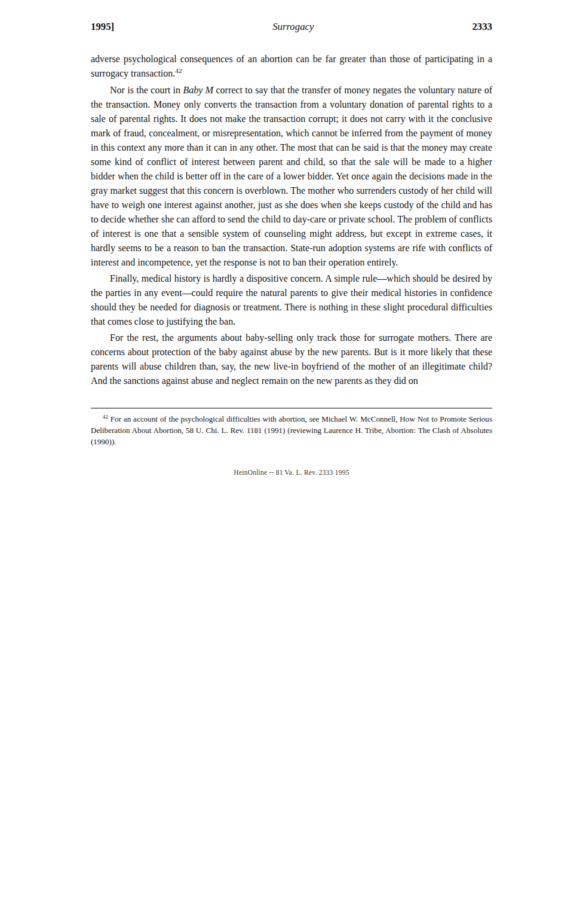1995] Surrogacy 2333
adverse psychological consequences of an abortion can be far greater than those of participating in a surrogacy transaction.42
Nor is the court in Baby M correct to say that the transfer of money negates the voluntary nature of the transaction. Money only converts the transaction from a voluntary donation of parental rights to a sale of parental rights. It does not make the transaction corrupt; it does not carry with it the conclusive mark of fraud, concealment, or misrepresentation, which cannot be inferred from the payment of money in this context any more than it can in any other. The most that can be said is that the money may create some kind of conflict of interest between parent and child, so that the sale will be made to a higher bidder when the child is better off in the care of a lower bidder. Yet once again the decisions made in the gray market suggest that this concern is overblown. The mother who surrenders custody of her child will have to weigh one interest against another, just as she does when she keeps custody of the child and has to decide whether she can afford to send the child to day-care or private school. The problem of conflicts of interest is one that a sensible system of counseling might address, but except in extreme cases, it hardly seems to be a reason to ban the transaction. State-run adoption systems are rife with conflicts of interest and incompetence, yet the response is not to ban their operation entirely.
Finally, medical history is hardly a dispositive concern. A simple rule—which should be desired by the parties in any event—could require the natural parents to give their medical histories in confidence should they be needed for diagnosis or treatment. There is nothing in these slight procedural difficulties that comes close to justifying the ban.
For the rest, the arguments about baby-selling only track those for surrogate mothers. There are concerns about protection of the baby against abuse by the new parents. But is it more likely that these parents will abuse children than, say, the new live-in boyfriend of the mother of an illegitimate child? And the sanctions against abuse and neglect remain on the new parents as they did on
42 For an account of the psychological difficulties with abortion, see Michael W. McConnell, How Not to Promote Serious Deliberation About Abortion, 58 U. Chi. L. Rev. 1181 (1991) (reviewing Laurence H. Tribe, Abortion: The Clash of Absolutes (1990)).
HeinOnline -- 81 Va. L. Rev. 2333 1995